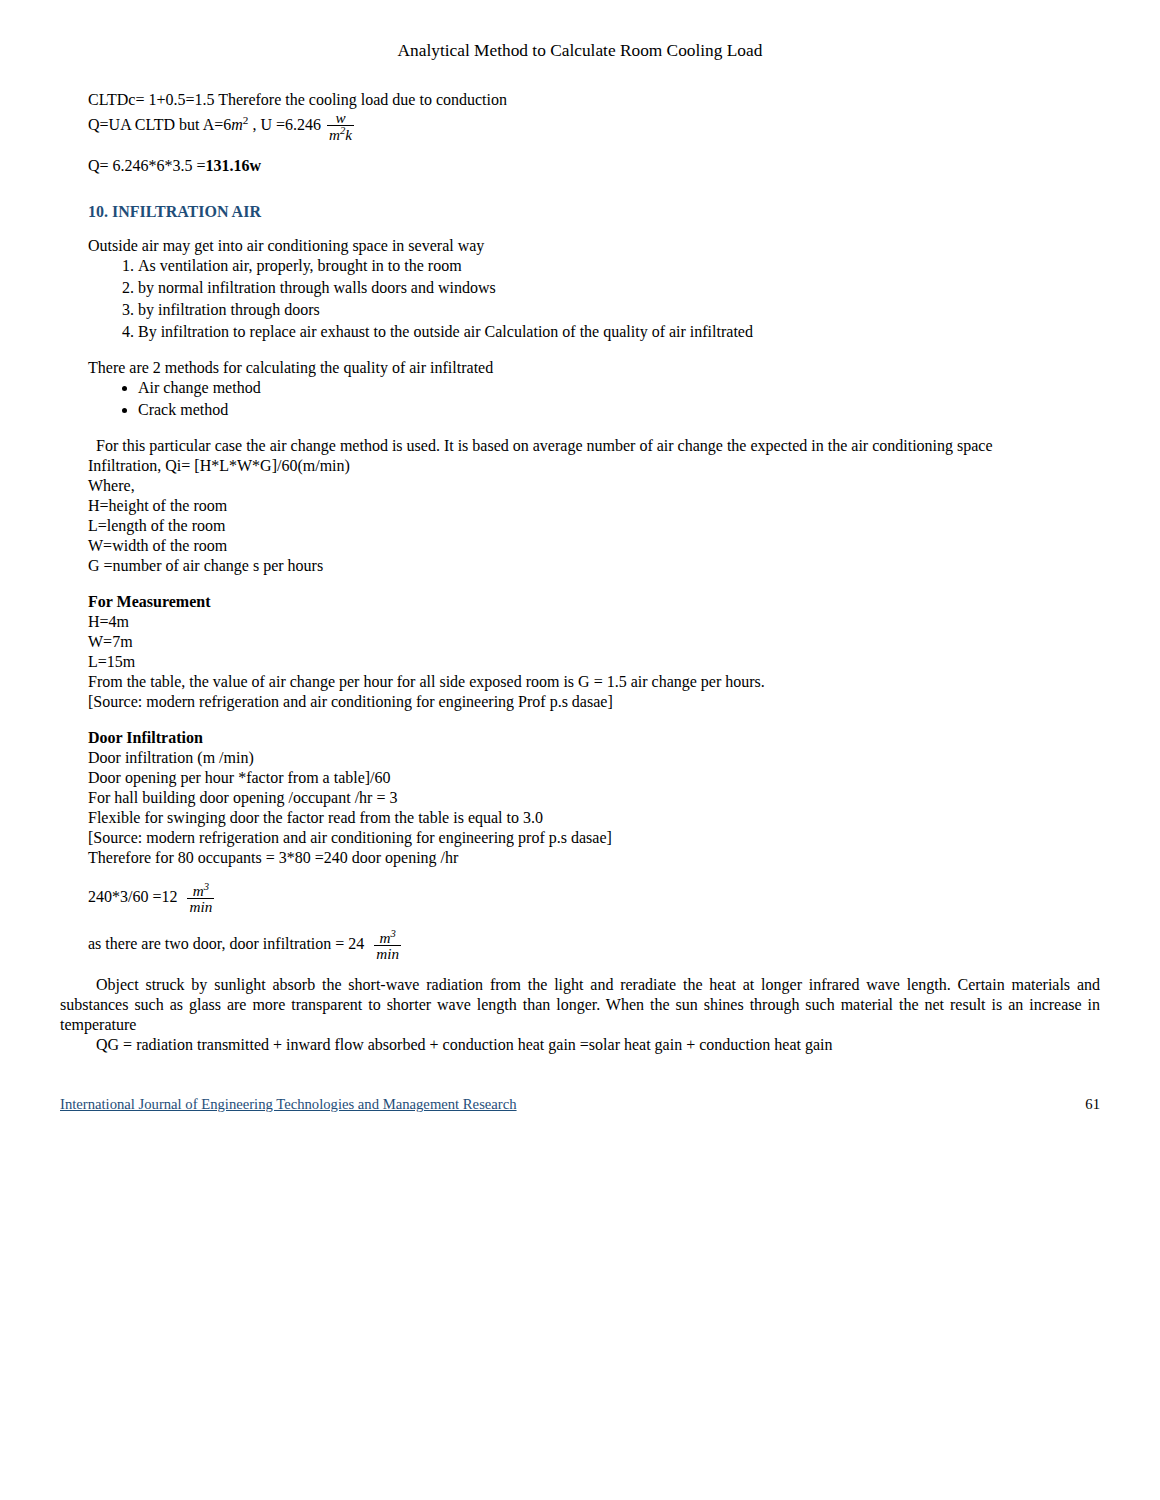Analytical Method to Calculate Room Cooling Load
CLTDc= 1+0.5=1.5 Therefore the cooling load due to conduction
Q=UA CLTD but A=6m2 , U =6.246 wm2k
Q= 6.246*6*3.5 =131.16w
10. INFILTRATION AIR
Outside air may get into air conditioning space in several way
As ventilation air, properly, brought in to the room
by normal infiltration through walls doors and windows
by infiltration through doors
By infiltration to replace air exhaust to the outside air Calculation of the quality of air infiltrated
There are 2 methods for calculating the quality of air infiltrated
Air change method
Crack method
For this particular case the air change method is used. It is based on average number of air change the expected in the air conditioning space
Infiltration, Qi= [H*L*W*G]/60(m/min)
Where,
H=height of the room
L=length of the room
W=width of the room
G =number of air change s per hours
For Measurement
H=4m
W=7m
L=15m
From the table, the value of air change per hour for all side exposed room is G = 1.5 air change per hours.
[Source: modern refrigeration and air conditioning for engineering Prof p.s dasae]
Door Infiltration
Door infiltration (m /min)
Door opening per hour *factor from a table]/60
For hall building door opening /occupant /hr = 3
Flexible for swinging door the factor read from the table is equal to 3.0
[Source: modern refrigeration and air conditioning for engineering prof p.s dasae]
Therefore for 80 occupants = 3*80 =240 door opening /hr
240*3/60 =12 m3 min
as there are two door, door infiltration = 24 m3 min
Object struck by sunlight absorb the short-wave radiation from the light and reradiate the heat at longer infrared wave length. Certain materials and substances such as glass are more transparent to shorter wave length than longer. When the sun shines through such material the net result is an increase in temperature
QG = radiation transmitted + inward flow absorbed + conduction heat gain =solar heat gain + conduction heat gain
International Journal of Engineering Technologies and Management Research 61